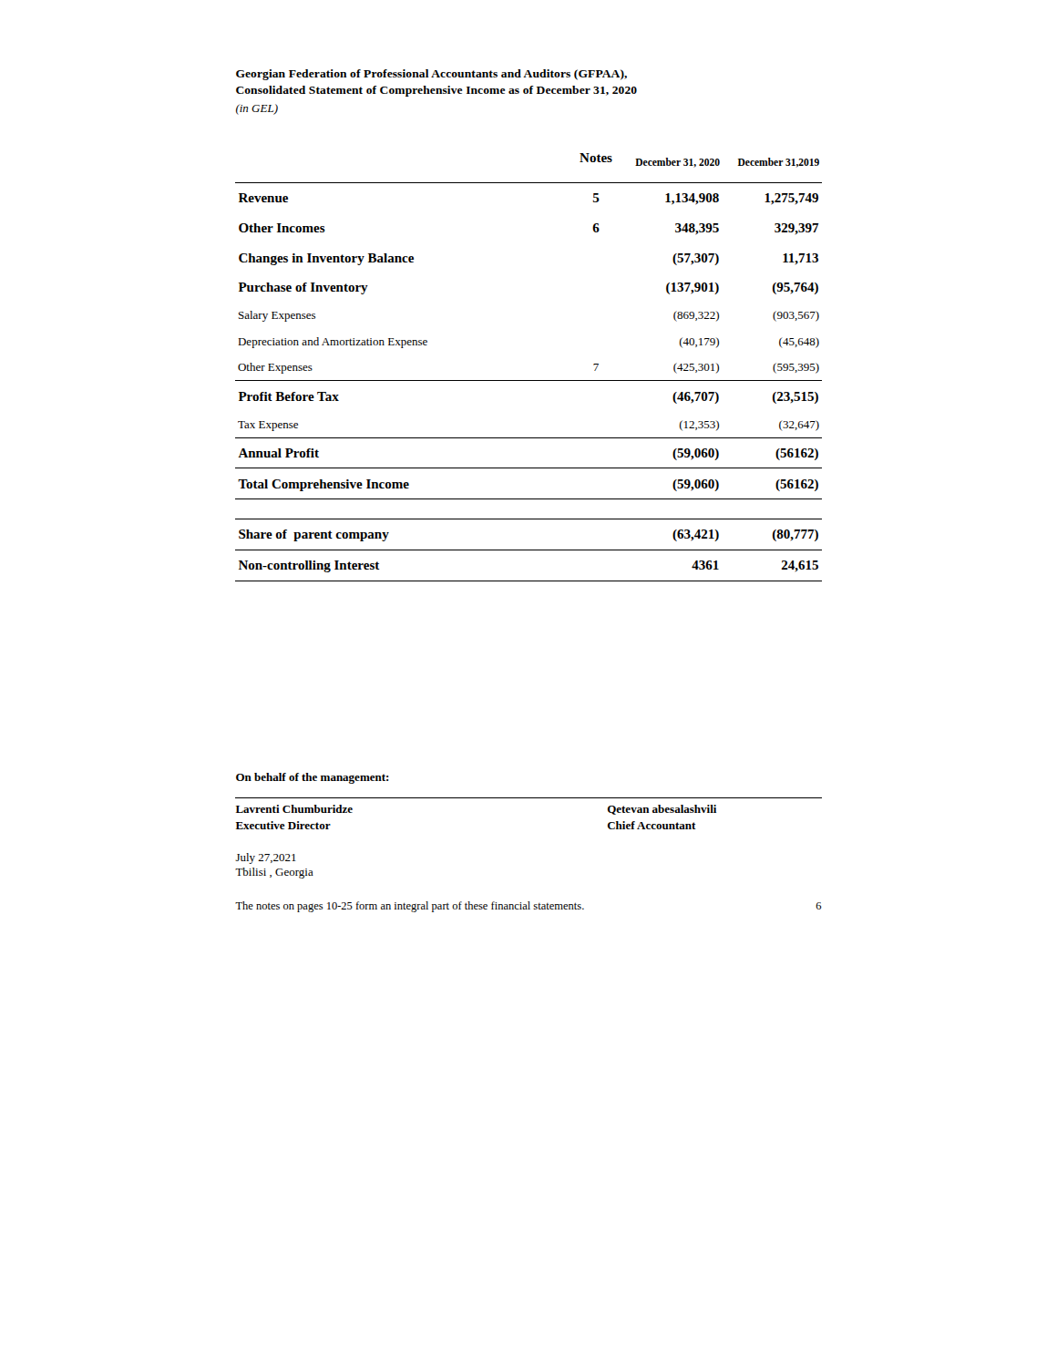Georgian Federation of Professional Accountants and Auditors (GFPAA),
Consolidated Statement of Comprehensive Income as of December 31, 2020
(in GEL)
| | Notes | December 31, 2020 | December 31,2019 |
| --- | --- | --- | --- |
| Revenue | 5 | 1,134,908 | 1,275,749 |
| Other Incomes | 6 | 348,395 | 329,397 |
| Changes in Inventory Balance | | (57,307) | 11,713 |
| Purchase of Inventory | | (137,901) | (95,764) |
| Salary Expenses | | (869,322) | (903,567) |
| Depreciation and Amortization Expense | | (40,179) | (45,648) |
| Other Expenses | 7 | (425,301) | (595,395) |
| Profit Before Tax | | (46,707) | (23,515) |
| Tax Expense | | (12,353) | (32,647) |
| Annual Profit | | (59,060) | (56162) |
| Total Comprehensive Income | | (59,060) | (56162) |
| Share of parent company | | (63,421) | (80,777) |
| Non-controlling Interest | | 4361 | 24,615 |
On behalf of the management:
Lavrenti Chumburidze
Executive Director
Qetevan abesalashvili
Chief Accountant
July 27,2021
Tbilisi , Georgia
The notes on pages 10-25 form an integral part of these financial statements. 6